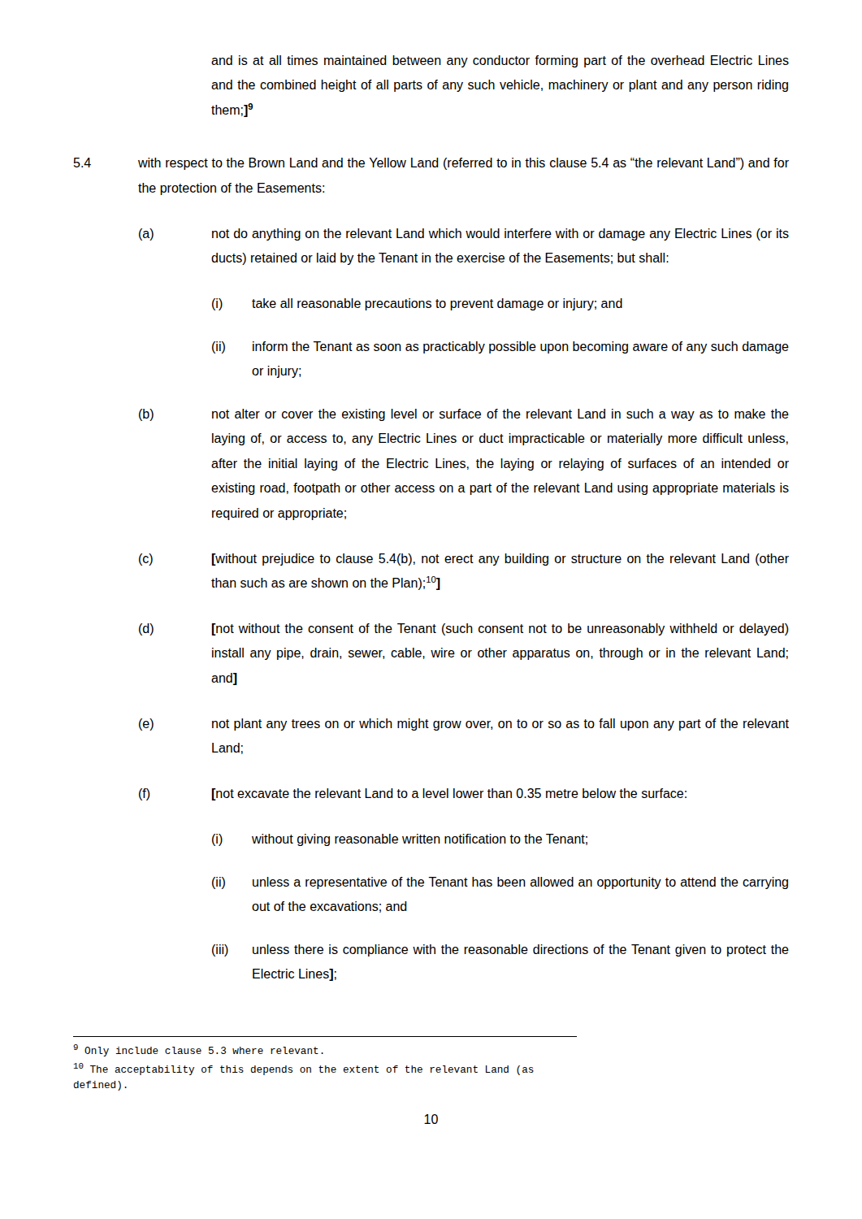and is at all times maintained between any conductor forming part of the overhead Electric Lines and the combined height of all parts of any such vehicle, machinery or plant and any person riding them;]9
5.4
with respect to the Brown Land and the Yellow Land (referred to in this clause 5.4 as “the relevant Land”) and for the protection of the Easements:
(a)
not do anything on the relevant Land which would interfere with or damage any Electric Lines (or its ducts) retained or laid by the Tenant in the exercise of the Easements; but shall:
(i)
take all reasonable precautions to prevent damage or injury; and
(ii)
inform the Tenant as soon as practicably possible upon becoming aware of any such damage or injury;
(b)
not alter or cover the existing level or surface of the relevant Land in such a way as to make the laying of, or access to, any Electric Lines or duct impracticable or materially more difficult unless, after the initial laying of the Electric Lines, the laying or relaying of surfaces of an intended or existing road, footpath or other access on a part of the relevant Land using appropriate materials is required or appropriate;
(c)
[without prejudice to clause 5.4(b), not erect any building or structure on the relevant Land (other than such as are shown on the Plan);10]
(d)
[not without the consent of the Tenant (such consent not to be unreasonably withheld or delayed) install any pipe, drain, sewer, cable, wire or other apparatus on, through or in the relevant Land; and]
(e)
not plant any trees on or which might grow over, on to or so as to fall upon any part of the relevant Land;
(f)
[not excavate the relevant Land to a level lower than 0.35 metre below the surface:
(i)
without giving reasonable written notification to the Tenant;
(ii)
unless a representative of the Tenant has been allowed an opportunity to attend the carrying out of the excavations; and
(iii)
unless there is compliance with the reasonable directions of the Tenant given to protect the Electric Lines];
9 Only include clause 5.3 where relevant.
10 The acceptability of this depends on the extent of the relevant Land (as defined).
10